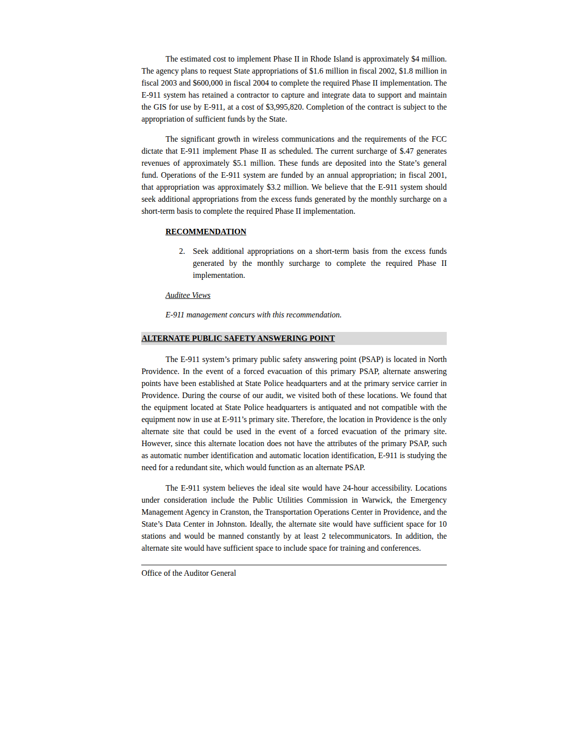The estimated cost to implement Phase II in Rhode Island is approximately $4 million. The agency plans to request State appropriations of $1.6 million in fiscal 2002, $1.8 million in fiscal 2003 and $600,000 in fiscal 2004 to complete the required Phase II implementation. The E-911 system has retained a contractor to capture and integrate data to support and maintain the GIS for use by E-911, at a cost of $3,995,820. Completion of the contract is subject to the appropriation of sufficient funds by the State.
The significant growth in wireless communications and the requirements of the FCC dictate that E-911 implement Phase II as scheduled. The current surcharge of $.47 generates revenues of approximately $5.1 million. These funds are deposited into the State’s general fund. Operations of the E-911 system are funded by an annual appropriation; in fiscal 2001, that appropriation was approximately $3.2 million. We believe that the E-911 system should seek additional appropriations from the excess funds generated by the monthly surcharge on a short-term basis to complete the required Phase II implementation.
RECOMMENDATION
Seek additional appropriations on a short-term basis from the excess funds generated by the monthly surcharge to complete the required Phase II implementation.
Auditee Views
E-911 management concurs with this recommendation.
ALTERNATE PUBLIC SAFETY ANSWERING POINT
The E-911 system’s primary public safety answering point (PSAP) is located in North Providence. In the event of a forced evacuation of this primary PSAP, alternate answering points have been established at State Police headquarters and at the primary service carrier in Providence. During the course of our audit, we visited both of these locations. We found that the equipment located at State Police headquarters is antiquated and not compatible with the equipment now in use at E-911’s primary site. Therefore, the location in Providence is the only alternate site that could be used in the event of a forced evacuation of the primary site. However, since this alternate location does not have the attributes of the primary PSAP, such as automatic number identification and automatic location identification, E-911 is studying the need for a redundant site, which would function as an alternate PSAP.
The E-911 system believes the ideal site would have 24-hour accessibility. Locations under consideration include the Public Utilities Commission in Warwick, the Emergency Management Agency in Cranston, the Transportation Operations Center in Providence, and the State’s Data Center in Johnston. Ideally, the alternate site would have sufficient space for 10 stations and would be manned constantly by at least 2 telecommunicators. In addition, the alternate site would have sufficient space to include space for training and conferences.
Office of the Auditor General